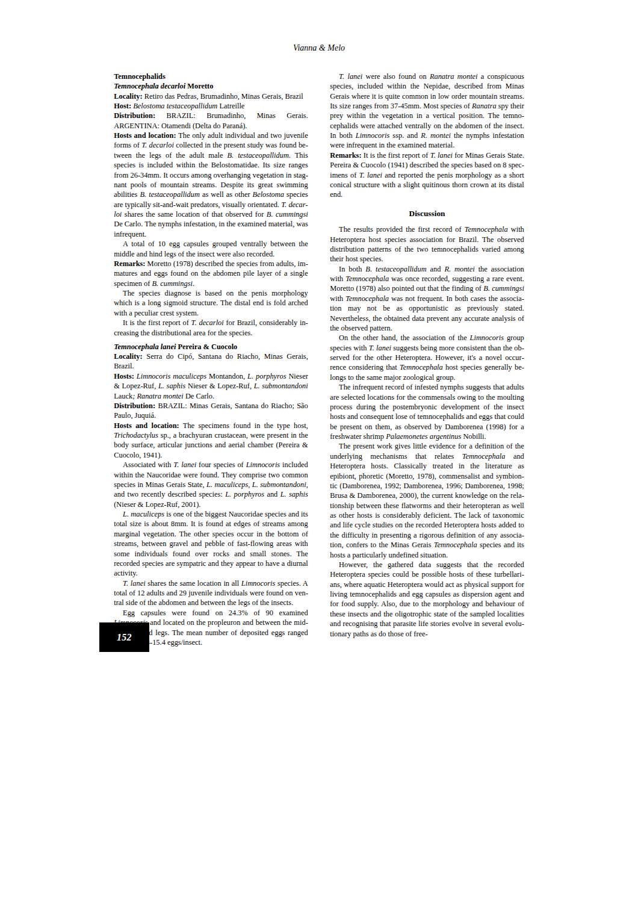Vianna & Melo
Temnocephalids
Temnocephala decarloi Moretto
Locality: Retiro das Pedras, Brumadinho, Minas Gerais, Brazil
Host: Belostoma testaceopallidum Latreille
Distribution: BRAZIL: Brumadinho, Minas Gerais. ARGENTINA: Otamendi (Delta do Paraná).
Hosts and location: The only adult individual and two juvenile forms of T. decarloi collected in the present study was found between the legs of the adult male B. testaceopallidum. This species is included within the Belostomatidae. Its size ranges from 26-34mm. It occurs among overhanging vegetation in stagnant pools of mountain streams. Despite its great swimming abilities B. testaceopallidum as well as other Belostoma species are typically sit-and-wait predators, visually orientated. T. decarloi shares the same location of that observed for B. cummingsi De Carlo. The nymphs infestation, in the examined material, was infrequent.
A total of 10 egg capsules grouped ventrally between the middle and hind legs of the insect were also recorded.
Remarks: Moretto (1978) described the species from adults, immatures and eggs found on the abdomen pile layer of a single specimen of B. cummingsi.
The species diagnose is based on the penis morphology which is a long sigmoid structure. The distal end is fold arched with a peculiar crest system.
It is the first report of T. decarloi for Brazil, considerably increasing the distributional area for the species.
Temnocephala lanei Pereira & Cuocolo
Locality: Serra do Cipó, Santana do Riacho, Minas Gerais, Brazil.
Hosts: Limnocoris maculiceps Montandon, L. porphyros Nieser & Lopez-Ruf, L. saphis Nieser & Lopez-Ruf, L. submontandoni Lauck; Ranatra montei De Carlo.
Distribution: BRAZIL: Minas Gerais, Santana do Riacho; São Paulo, Juquiá.
Hosts and location: The specimens found in the type host, Trichodactylus sp., a brachyuran crustacean, were present in the body surface, articular junctions and aerial chamber (Pereira & Cuocolo, 1941).
Associated with T. lanei four species of Limnocoris included within the Naucoridae were found. They comprise two common species in Minas Gerais State, L. maculiceps, L. submontandoni, and two recently described species: L. porphyros and L. saphis (Nieser & Lopez-Ruf, 2001).
L. maculiceps is one of the biggest Naucoridae species and its total size is about 8mm. It is found at edges of streams among marginal vegetation. The other species occur in the bottom of streams, between gravel and pebble of fast-flowing areas with some individuals found over rocks and small stones. The recorded species are sympatric and they appear to have a diurnal activity.
T. lanei shares the same location in all Limnocoris species. A total of 12 adults and 29 juvenile individuals were found on ventral side of the abdomen and between the legs of the insects.
Egg capsules were found on 24.3% of 90 examined Limnocoris and located on the propleuron and between the middle and hind legs. The mean number of deposited eggs ranged between 4.3-15.4 eggs/insect.
T. lanei were also found on Ranatra montei a conspicuous species, included within the Nepidae, described from Minas Gerais where it is quite common in low order mountain streams. Its size ranges from 37-45mm. Most species of Ranatra spy their prey within the vegetation in a vertical position. The temnocephalids were attached ventrally on the abdomen of the insect. In both Limnocoris ssp. and R. montei the nymphs infestation were infrequent in the examined material.
Remarks: It is the first report of T. lanei for Minas Gerais State. Pereira & Cuocolo (1941) described the species based on 8 specimens of T. lanei and reported the penis morphology as a short conical structure with a slight quitinous thorn crown at its distal end.
Discussion
The results provided the first record of Temnocephala with Heteroptera host species association for Brazil. The observed distribution patterns of the two temnocephalids varied among their host species.
In both B. testaceopallidum and R. montei the association with Temnocephala was once recorded, suggesting a rare event. Moretto (1978) also pointed out that the finding of B. cummingsi with Temnocephala was not frequent. In both cases the association may not be as opportunistic as previously stated. Nevertheless, the obtained data prevent any accurate analysis of the observed pattern.
On the other hand, the association of the Limnocoris group species with T. lanei suggests being more consistent than the observed for the other Heteroptera. However, it's a novel occurrence considering that Temnocephala host species generally belongs to the same major zoological group.
The infrequent record of infested nymphs suggests that adults are selected locations for the commensals owing to the moulting process during the postembryonic development of the insect hosts and consequent lose of temnocephalids and eggs that could be present on them, as observed by Damborenea (1998) for a freshwater shrimp Palaemonetes argentinus Nobilli.
The present work gives little evidence for a definition of the underlying mechanisms that relates Temnocephala and Heteroptera hosts. Classically treated in the literature as epibiont, phoretic (Moretto, 1978), commensalist and symbiontic (Damborenea, 1992; Damborenea, 1996; Damborenea, 1998; Brusa & Damborenea, 2000), the current knowledge on the relationship between these flatworms and their heteropteran as well as other hosts is considerably deficient. The lack of taxonomic and life cycle studies on the recorded Heteroptera hosts added to the difficulty in presenting a rigorous definition of any association, confers to the Minas Gerais Temnocephala species and its hosts a particularly undefined situation.
However, the gathered data suggests that the recorded Heteroptera species could be possible hosts of these turbellarians, where aquatic Heteroptera would act as physical support for living temnocephalids and egg capsules as dispersion agent and for food supply. Also, due to the morphology and behaviour of these insects and the oligotrophic state of the sampled localities and recognising that parasite life stories evolve in several evolutionary paths as do those of free-
152